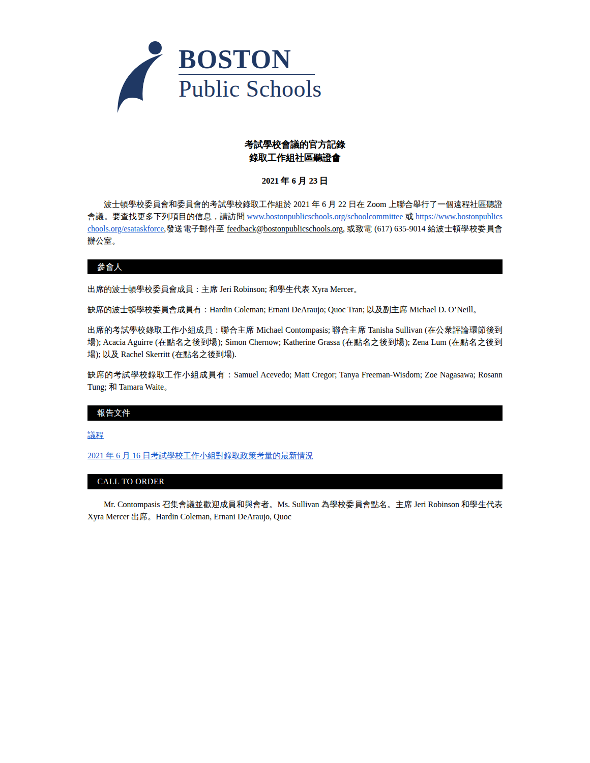BOSTON Public Schools
考試學校會議的官方記錄
錄取工作組社區聽證會
2021 年 6 月 23 日
波士頓學校委員會和委員會的考試學校錄取工作組於 2021 年 6 月 22 日在 Zoom 上聯合舉行了一個遠程社區聽證會議。要查找更多下列項目的信息，請訪問 www.bostonpublicschools.org/schoolcommittee 或 https://www.bostonpublicschools.org/esataskforce,發送電子郵件至 feedback@bostonpublicschools.org, 或致電 (617) 635-9014 給波士頓學校委員會辦公室。
參會人
出席的波士頓學校委員會成員：主席 Jeri Robinson; 和學生代表 Xyra Mercer。
缺席的波士頓學校委員會成員有：Hardin Coleman; Ernani DeAraujo; Quoc Tran; 以及副主席 Michael D. O’Neill。
出席的考試學校錄取工作小組成員：聯合主席 Michael Contompasis; 聯合主席 Tanisha Sullivan (在公衆評論環節後到場); Acacia Aguirre (在點名之後到場); Simon Chernow; Katherine Grassa (在點名之後到場); Zena Lum (在點名之後到場); 以及 Rachel Skerritt (在點名之後到場).
缺席的考試學校錄取工作小組成員有：Samuel Acevedo; Matt Cregor; Tanya Freeman-Wisdom; Zoe Nagasawa; Rosann Tung; 和 Tamara Waite。
報告文件
議程
2021 年 6 月 16 日考試學校工作小組對錄取政策考量的最新情況
CALL TO ORDER
Mr. Contompasis 召集會議並歡迎成員和與會者。Ms. Sullivan 為學校委員會點名。主席 Jeri Robinson 和學生代表 Xyra Mercer 出席。Hardin Coleman, Ernani DeAraujo, Quoc